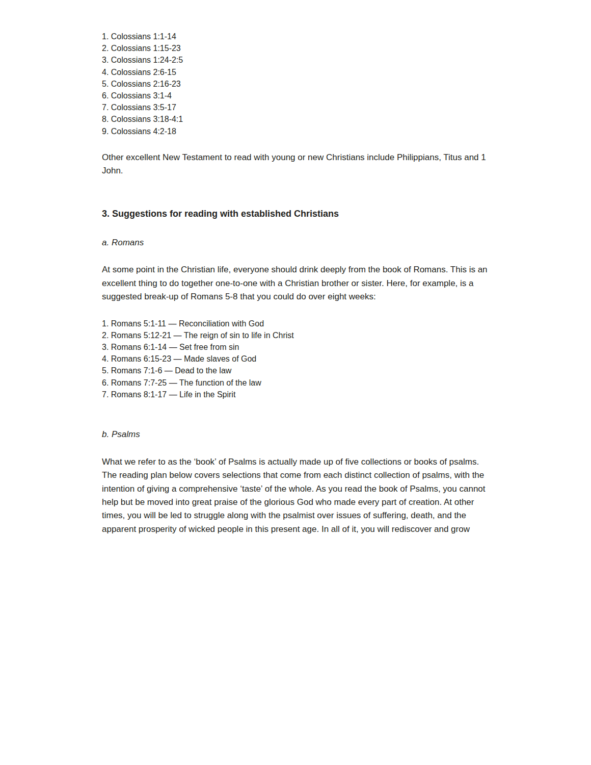1. Colossians 1:1-14
2. Colossians 1:15-23
3. Colossians 1:24-2:5
4. Colossians 2:6-15
5. Colossians 2:16-23
6. Colossians 3:1-4
7. Colossians 3:5-17
8. Colossians 3:18-4:1
9. Colossians 4:2-18
Other excellent New Testament to read with young or new Christians include Philippians, Titus and 1 John.
3. Suggestions for reading with established Christians
a. Romans
At some point in the Christian life, everyone should drink deeply from the book of Romans. This is an excellent thing to do together one-to-one with a Christian brother or sister. Here, for example, is a suggested break-up of Romans 5-8 that you could do over eight weeks:
1. Romans 5:1-11 — Reconciliation with God
2. Romans 5:12-21 — The reign of sin to life in Christ
3. Romans 6:1-14 — Set free from sin
4. Romans 6:15-23 — Made slaves of God
5. Romans 7:1-6 — Dead to the law
6. Romans 7:7-25 — The function of the law
7. Romans 8:1-17 — Life in the Spirit
b. Psalms
What we refer to as the ‘book’ of Psalms is actually made up of five collections or books of psalms. The reading plan below covers selections that come from each distinct collection of psalms, with the intention of giving a comprehensive ‘taste’ of the whole. As you read the book of Psalms, you cannot help but be moved into great praise of the glorious God who made every part of creation. At other times, you will be led to struggle along with the psalmist over issues of suffering, death, and the apparent prosperity of wicked people in this present age. In all of it, you will rediscover and grow